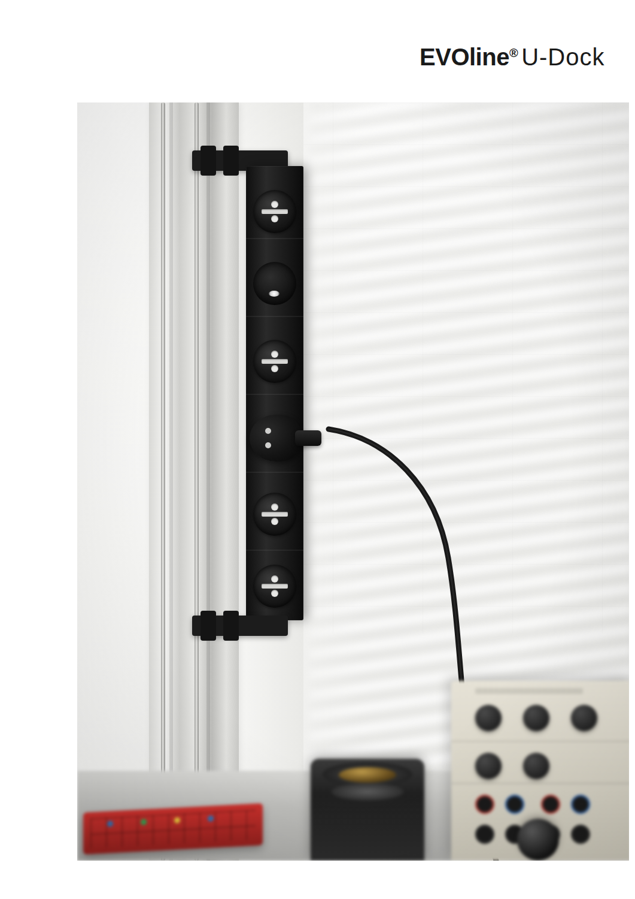EVOline®U-Dock